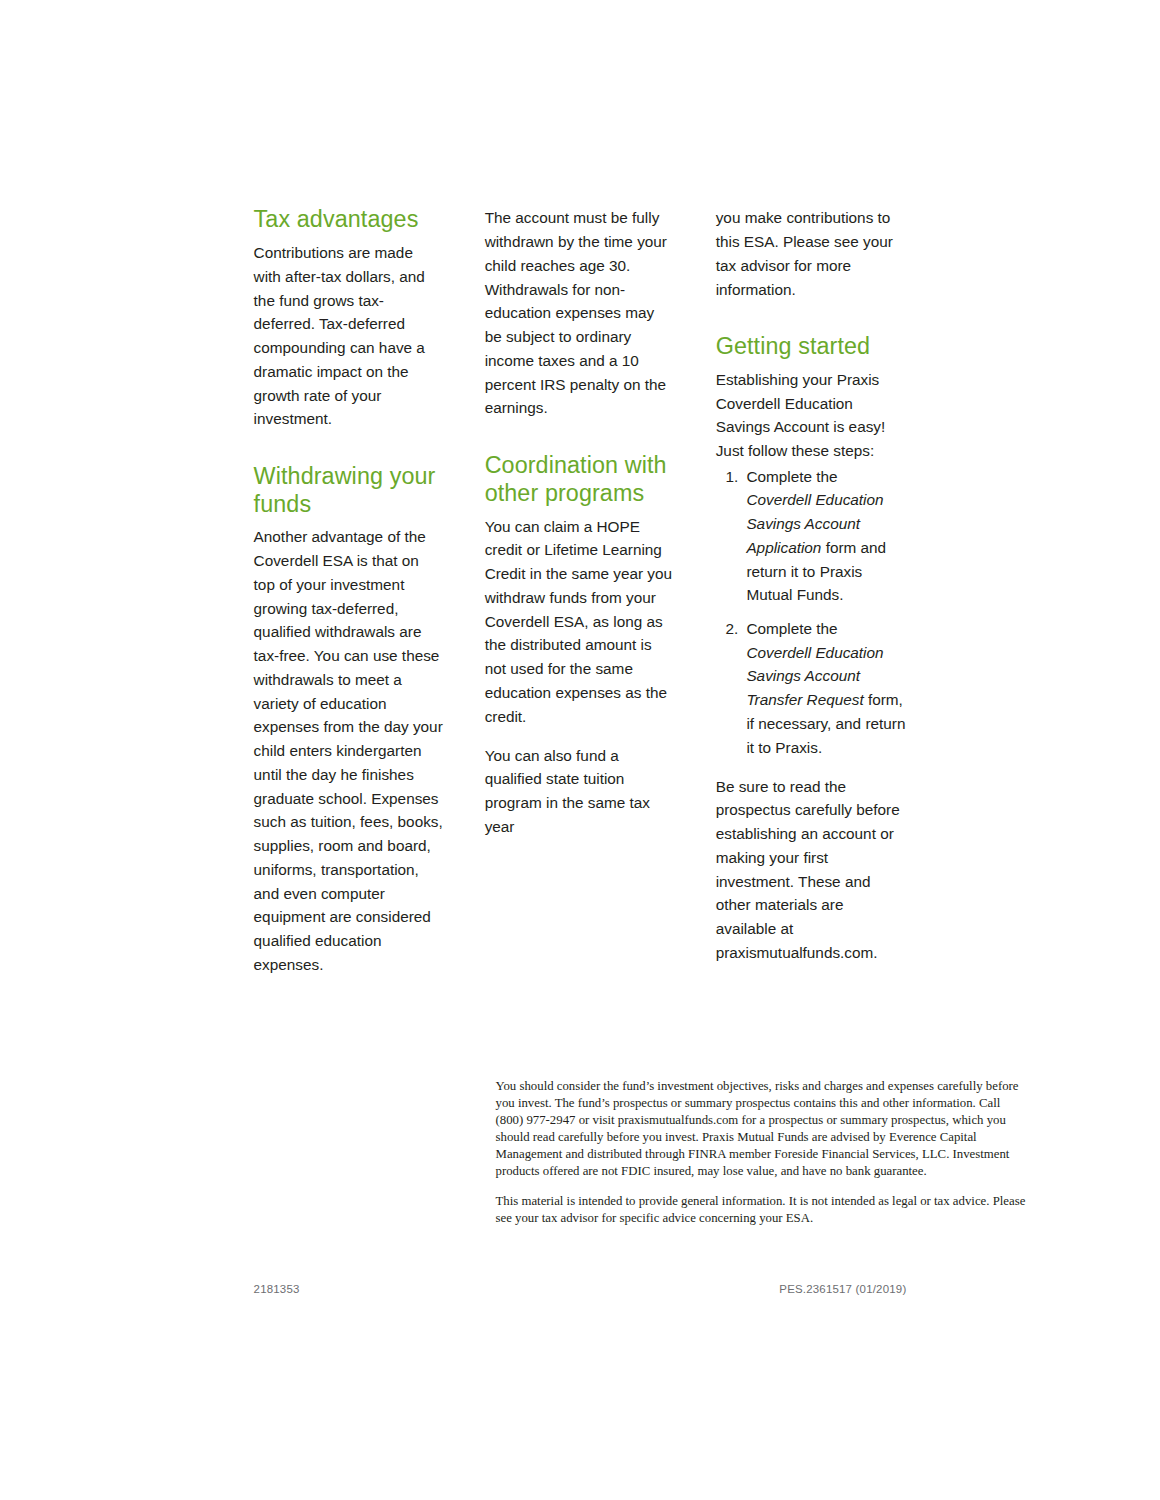Tax advantages
Contributions are made with after-tax dollars, and the fund grows tax-deferred. Tax-deferred compounding can have a dramatic impact on the growth rate of your investment.
Withdrawing your funds
Another advantage of the Coverdell ESA is that on top of your investment growing tax-deferred, qualified withdrawals are tax-free. You can use these withdrawals to meet a variety of education expenses from the day your child enters kindergarten until the day he finishes graduate school. Expenses such as tuition, fees, books, supplies, room and board, uniforms, transportation, and even computer equipment are considered qualified education expenses.
The account must be fully withdrawn by the time your child reaches age 30. Withdrawals for non-education expenses may be subject to ordinary income taxes and a 10 percent IRS penalty on the earnings.
Coordination with other programs
You can claim a HOPE credit or Lifetime Learning Credit in the same year you withdraw funds from your Coverdell ESA, as long as the distributed amount is not used for the same education expenses as the credit.
You can also fund a qualified state tuition program in the same tax year
you make contributions to this ESA. Please see your tax advisor for more information.
Getting started
Establishing your Praxis Coverdell Education Savings Account is easy! Just follow these steps:
Complete the Coverdell Education Savings Account Application form and return it to Praxis Mutual Funds.
Complete the Coverdell Education Savings Account Transfer Request form, if necessary, and return it to Praxis.
Be sure to read the prospectus carefully before establishing an account or making your first investment. These and other materials are available at praxismutualfunds.com.
You should consider the fund’s investment objectives, risks and charges and expenses carefully before you invest. The fund’s prospectus or summary prospectus contains this and other information. Call (800) 977-2947 or visit praxismutualfunds.com for a prospectus or summary prospectus, which you should read carefully before you invest. Praxis Mutual Funds are advised by Everence Capital Management and distributed through FINRA member Foreside Financial Services, LLC. Investment products offered are not FDIC insured, may lose value, and have no bank guarantee.
This material is intended to provide general information. It is not intended as legal or tax advice. Please see your tax advisor for specific advice concerning your ESA.
2181353 PES.2361517 (01/2019)